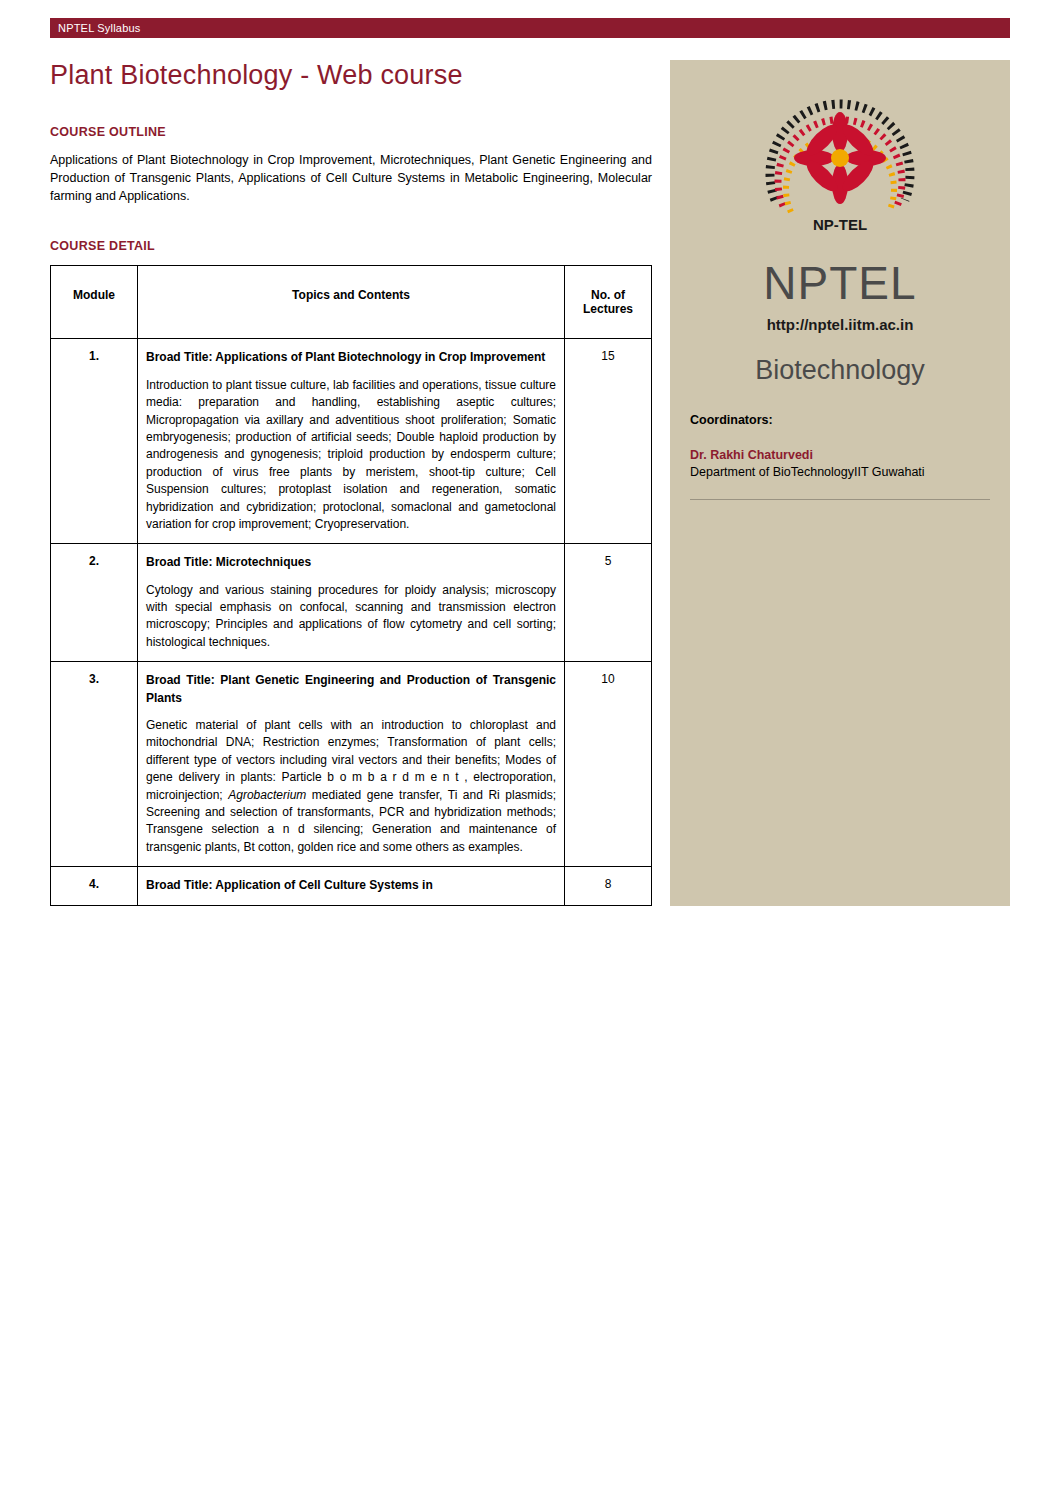NPTEL Syllabus
Plant Biotechnology - Web course
COURSE OUTLINE
Applications of Plant Biotechnology in Crop Improvement, Microtechniques, Plant Genetic Engineering and Production of Transgenic Plants, Applications of Cell Culture Systems in Metabolic Engineering, Molecular farming and Applications.
COURSE DETAIL
| Module | Topics and Contents | No. of Lectures |
| --- | --- | --- |
| 1. | Broad Title: Applications of Plant Biotechnology in Crop Improvement Introduction to plant tissue culture, lab facilities and operations, tissue culture media: preparation and handling, establishing aseptic cultures; Micropropagation via axillary and adventitious shoot proliferation; Somatic embryogenesis; production of artificial seeds; Double haploid production by androgenesis and gynogenesis; triploid production by endosperm culture; production of virus free plants by meristem, shoot-tip culture; Cell Suspension cultures; protoplast isolation and regeneration, somatic hybridization and cybridization; protoclonal, somaclonal and gametoclonal variation for crop improvement; Cryopreservation. | 15 |
| 2. | Broad Title: Microtechniques Cytology and various staining procedures for ploidy analysis; microscopy with special emphasis on confocal, scanning and transmission electron microscopy; Principles and applications of flow cytometry and cell sorting; histological techniques. | 5 |
| 3. | Broad Title: Plant Genetic Engineering and Production of Transgenic Plants Genetic material of plant cells with an introduction to chloroplast and mitochondrial DNA; Restriction enzymes; Transformation of plant cells; different type of vectors including viral vectors and their benefits; Modes of gene delivery in plants: Particle b o m b a r d m e n t , electroporation, microinjection; Agrobacterium mediated gene transfer, Ti and Ri plasmids; Screening and selection of transformants, PCR and hybridization methods; Transgene selection a n d silencing; Generation and maintenance of transgenic plants, Bt cotton, golden rice and some others as examples. | 10 |
| 4. | Broad Title: Application of Cell Culture Systems in | 8 |
NP-TEL
NPTEL
http://nptel.iitm.ac.in
Biotechnology
Coordinators:
Dr. Rakhi Chaturvedi
Department of BioTechnologyIIT Guwahati